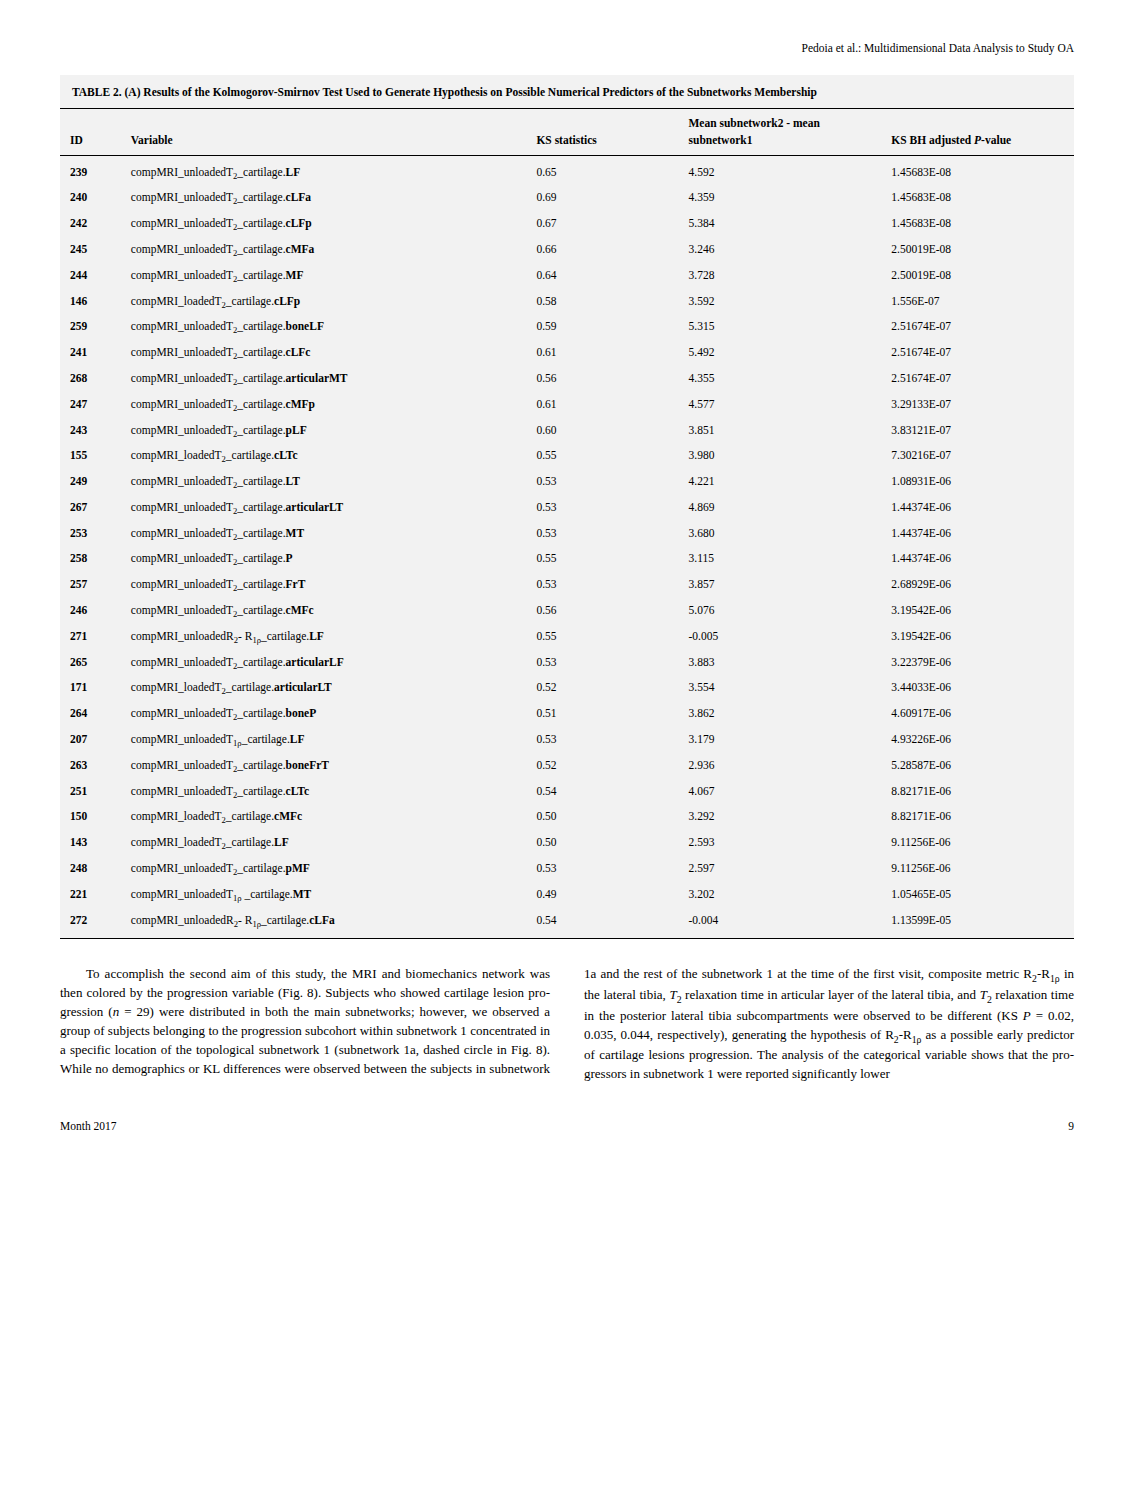Pedoia et al.: Multidimensional Data Analysis to Study OA
TABLE 2. (A) Results of the Kolmogorov-Smirnov Test Used to Generate Hypothesis on Possible Numerical Predictors of the Subnetworks Membership
| ID | Variable | KS statistics | Mean subnetwork2 - mean subnetwork1 | KS BH adjusted P -value |
| --- | --- | --- | --- | --- |
| 239 | compMRI_unloadedT 2 _cartilage. LF | 0.65 | 4.592 | 1.45683E-08 |
| 240 | compMRI_unloadedT 2 _cartilage. cLFa | 0.69 | 4.359 | 1.45683E-08 |
| 242 | compMRI_unloadedT 2 _cartilage. cLFp | 0.67 | 5.384 | 1.45683E-08 |
| 245 | compMRI_unloadedT 2 _cartilage. cMFa | 0.66 | 3.246 | 2.50019E-08 |
| 244 | compMRI_unloadedT 2 _cartilage. MF | 0.64 | 3.728 | 2.50019E-08 |
| 146 | compMRI_loadedT 2 _cartilage. cLFp | 0.58 | 3.592 | 1.556E-07 |
| 259 | compMRI_unloadedT 2 _cartilage. boneLF | 0.59 | 5.315 | 2.51674E-07 |
| 241 | compMRI_unloadedT 2 _cartilage. cLFc | 0.61 | 5.492 | 2.51674E-07 |
| 268 | compMRI_unloadedT 2 _cartilage. articularMT | 0.56 | 4.355 | 2.51674E-07 |
| 247 | compMRI_unloadedT 2 _cartilage. cMFp | 0.61 | 4.577 | 3.29133E-07 |
| 243 | compMRI_unloadedT 2 _cartilage. pLF | 0.60 | 3.851 | 3.83121E-07 |
| 155 | compMRI_loadedT 2 _cartilage. cLTc | 0.55 | 3.980 | 7.30216E-07 |
| 249 | compMRI_unloadedT 2 _cartilage. LT | 0.53 | 4.221 | 1.08931E-06 |
| 267 | compMRI_unloadedT 2 _cartilage. articularLT | 0.53 | 4.869 | 1.44374E-06 |
| 253 | compMRI_unloadedT 2 _cartilage. MT | 0.53 | 3.680 | 1.44374E-06 |
| 258 | compMRI_unloadedT 2 _cartilage. P | 0.55 | 3.115 | 1.44374E-06 |
| 257 | compMRI_unloadedT 2 _cartilage. FrT | 0.53 | 3.857 | 2.68929E-06 |
| 246 | compMRI_unloadedT 2 _cartilage. cMFc | 0.56 | 5.076 | 3.19542E-06 |
| 271 | compMRI_unloadedR 2 - R 1ρ _cartilage. LF | 0.55 | -0.005 | 3.19542E-06 |
| 265 | compMRI_unloadedT 2 _cartilage. articularLF | 0.53 | 3.883 | 3.22379E-06 |
| 171 | compMRI_loadedT 2 _cartilage. articularLT | 0.52 | 3.554 | 3.44033E-06 |
| 264 | compMRI_unloadedT 2 _cartilage. boneP | 0.51 | 3.862 | 4.60917E-06 |
| 207 | compMRI_unloadedT 1ρ _cartilage. LF | 0.53 | 3.179 | 4.93226E-06 |
| 263 | compMRI_unloadedT 2 _cartilage. boneFrT | 0.52 | 2.936 | 5.28587E-06 |
| 251 | compMRI_unloadedT 2 _cartilage. cLTc | 0.54 | 4.067 | 8.82171E-06 |
| 150 | compMRI_loadedT 2 _cartilage. cMFc | 0.50 | 3.292 | 8.82171E-06 |
| 143 | compMRI_loadedT 2 _cartilage. LF | 0.50 | 2.593 | 9.11256E-06 |
| 248 | compMRI_unloadedT 2 _cartilage. pMF | 0.53 | 2.597 | 9.11256E-06 |
| 221 | compMRI_unloadedT 1ρ _cartilage. MT | 0.49 | 3.202 | 1.05465E-05 |
| 272 | compMRI_unloadedR 2 - R 1ρ _cartilage. cLFa | 0.54 | -0.004 | 1.13599E-05 |
To accomplish the second aim of this study, the MRI and biomechanics network was then colored by the progression variable (Fig. 8). Subjects who showed cartilage lesion progression (n = 29) were distributed in both the main subnetworks; however, we observed a group of subjects belonging to the progression subcohort within subnetwork 1 concentrated in a specific location of the topological subnetwork 1 (subnetwork 1a, dashed circle in Fig. 8). While no demographics or KL differences were observed between the subjects in subnetwork 1a and the rest of the subnetwork 1 at the time of the first visit, composite metric R2-R1ρ in the lateral tibia, T2 relaxation time in articular layer of the lateral tibia, and T2 relaxation time in the posterior lateral tibia subcompartments were observed to be different (KS P = 0.02, 0.035, 0.044, respectively), generating the hypothesis of R2-R1ρ as a possible early predictor of cartilage lesions progression. The analysis of the categorical variable shows that the progressors in subnetwork 1 were reported significantly lower
Month 2017 9